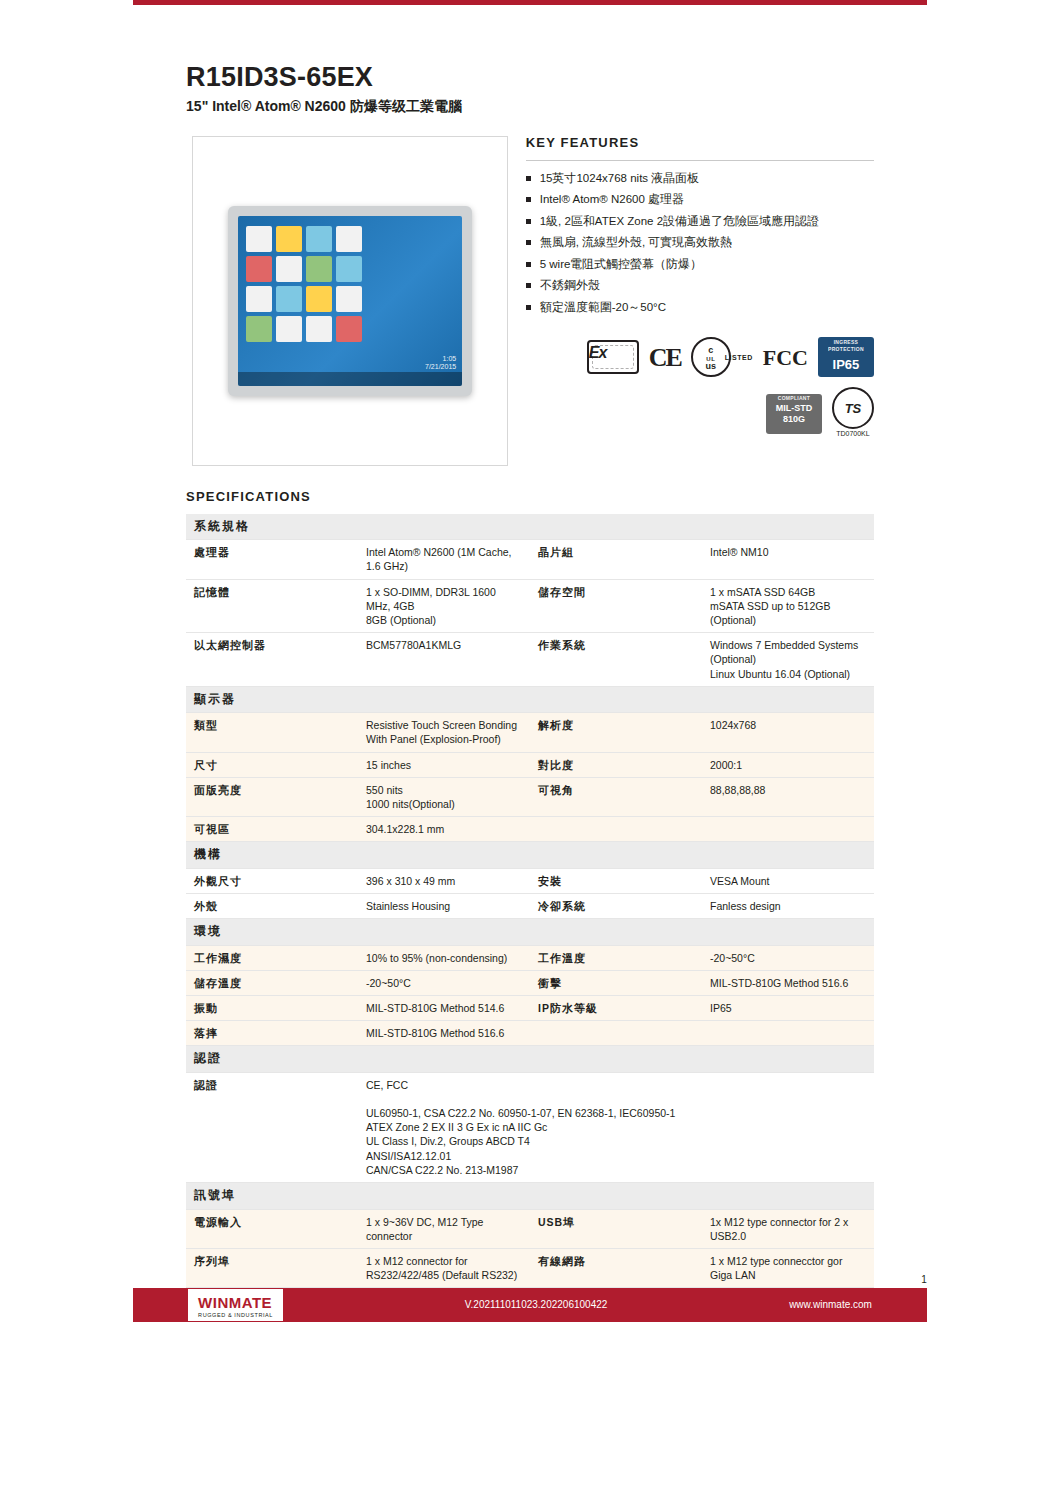R15ID3S-65EX
15" Intel® Atom® N2600 防爆等级工業電腦
1:05
7/21/2015
KEY FEATURES
15英寸1024x768 nits 液晶面板
Intel® Atom® N2600 處理器
1級, 2區和ATEX Zone 2設備通過了危險區域應用認證
無風扇, 流線型外殼, 可實現高效散熱
5 wire電阻式觸控螢幕（防爆）
不銹鋼外殼
額定溫度範圍-20～50°C
Ex
CE
cULus
LISTED
FCC
INGRESS PROTECTIONIP65
COMPLIANTMIL-STD
810G
TSTD0700KL
SPECIFICATIONS
| 系統規格 |
| 處理器 | Intel Atom® N2600 (1M Cache, 1.6 GHz) | 晶片組 | Intel® NM10 |
| 記憶體 | 1 x SO-DIMM, DDR3L 1600 MHz, 4GB 8GB (Optional) | 儲存空間 | 1 x mSATA SSD 64GB mSATA SSD up to 512GB (Optional) |
| 以太網控制器 | BCM57780A1KMLG | 作業系統 | Windows 7 Embedded Systems (Optional) Linux Ubuntu 16.04 (Optional) |
| 顯示器 |
| 類型 | Resistive Touch Screen Bonding With Panel (Explosion-Proof) | 解析度 | 1024x768 |
| 尺寸 | 15 inches | 對比度 | 2000:1 |
| 面版亮度 | 550 nits 1000 nits(Optional) | 可視角 | 88,88,88,88 |
| 可視區 | 304.1x228.1 mm | | |
| 機構 |
| 外觀尺寸 | 396 x 310 x 49 mm | 安裝 | VESA Mount |
| 外殼 | Stainless Housing | 冷卻系統 | Fanless design |
| 環境 |
| 工作濕度 | 10% to 95% (non-condensing) | 工作溫度 | -20~50°C |
| 儲存溫度 | -20~50°C | 衝擊 | MIL-STD-810G Method 516.6 |
| 振動 | MIL-STD-810G Method 514.6 | IP防水等級 | IP65 |
| 落摔 | MIL-STD-810G Method 516.6 | | |
| 認證 |
| 認證 | CE, FCC UL60950-1, CSA C22.2 No. 60950-1-07, EN 62368-1, IEC60950-1 ATEX Zone 2 EX II 3 G Ex ic nA IIC Gc UL Class I, Div.2, Groups ABCD T4 ANSI/ISA12.12.01 CAN/CSA C22.2 No. 213-M1987 |
| 訊號埠 |
| 電源輸入 | 1 x 9~36V DC, M12 Type connector | USB埠 | 1x M12 type connector for 2 x USB2.0 |
| 序列埠 | 1 x M12 connector for RS232/422/485 (Default RS232) | 有線網路 | 1 x M12 type connecctor gor Giga LAN |
1
WINMATERUGGED & INDUSTRIAL
V.202111011023.202206100422
www.winmate.com